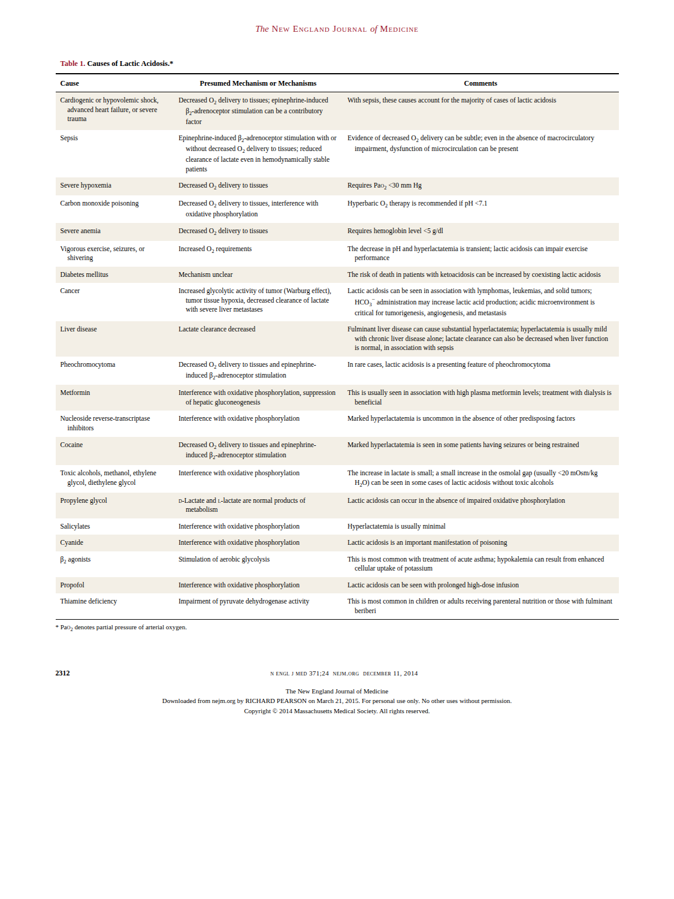The New England Journal of Medicine
Table 1. Causes of Lactic Acidosis.*
| Cause | Presumed Mechanism or Mechanisms | Comments |
| --- | --- | --- |
| Cardiogenic or hypovolemic shock, advanced heart failure, or severe trauma | Decreased O 2 delivery to tissues; epinephrine-induced β 2 -adrenoceptor stimulation can be a contributory factor | With sepsis, these causes account for the majority of cases of lactic acidosis |
| Sepsis | Epinephrine-induced β 2 -adrenoceptor stimulation with or without decreased O 2 delivery to tissues; reduced clearance of lactate even in hemodynamically stable patients | Evidence of decreased O 2 delivery can be subtle; even in the absence of macrocirculatory impairment, dysfunction of microcirculation can be present |
| Severe hypoxemia | Decreased O 2 delivery to tissues | Requires Pa o 2 <30 mm Hg |
| Carbon monoxide poisoning | Decreased O 2 delivery to tissues, interference with oxidative phosphorylation | Hyperbaric O 2 therapy is recommended if pH <7.1 |
| Severe anemia | Decreased O 2 delivery to tissues | Requires hemoglobin level <5 g/dl |
| Vigorous exercise, seizures, or shivering | Increased O 2 requirements | The decrease in pH and hyperlactatemia is transient; lactic acidosis can impair exercise performance |
| Diabetes mellitus | Mechanism unclear | The risk of death in patients with ketoacidosis can be increased by coexisting lactic acidosis |
| Cancer | Increased glycolytic activity of tumor (Warburg effect), tumor tissue hypoxia, decreased clearance of lactate with severe liver metastases | Lactic acidosis can be seen in association with lymphomas, leukemias, and solid tumors; HCO 3 − administration may increase lactic acid production; acidic microenvironment is critical for tumorigenesis, angiogenesis, and metastasis |
| Liver disease | Lactate clearance decreased | Fulminant liver disease can cause substantial hyperlactatemia; hyperlactatemia is usually mild with chronic liver disease alone; lactate clearance can also be decreased when liver function is normal, in association with sepsis |
| Pheochromocytoma | Decreased O 2 delivery to tissues and epinephrine-induced β 2 -adrenoceptor stimulation | In rare cases, lactic acidosis is a presenting feature of pheochromocytoma |
| Metformin | Interference with oxidative phosphorylation, suppression of hepatic gluconeogenesis | This is usually seen in association with high plasma metformin levels; treatment with dialysis is beneficial |
| Nucleoside reverse-transcriptase inhibitors | Interference with oxidative phosphorylation | Marked hyperlactatemia is uncommon in the absence of other predisposing factors |
| Cocaine | Decreased O 2 delivery to tissues and epinephrine-induced β 2 -adrenoceptor stimulation | Marked hyperlactatemia is seen in some patients having seizures or being restrained |
| Toxic alcohols, methanol, ethylene glycol, diethylene glycol | Interference with oxidative phosphorylation | The increase in lactate is small; a small increase in the osmolal gap (usually <20 mOsm/kg H 2 O) can be seen in some cases of lactic acidosis without toxic alcohols |
| Propylene glycol | d -Lactate and l -lactate are normal products of metabolism | Lactic acidosis can occur in the absence of impaired oxidative phosphorylation |
| Salicylates | Interference with oxidative phosphorylation | Hyperlactatemia is usually minimal |
| Cyanide | Interference with oxidative phosphorylation | Lactic acidosis is an important manifestation of poisoning |
| β 2 agonists | Stimulation of aerobic glycolysis | This is most common with treatment of acute asthma; hypokalemia can result from enhanced cellular uptake of potassium |
| Propofol | Interference with oxidative phosphorylation | Lactic acidosis can be seen with prolonged high-dose infusion |
| Thiamine deficiency | Impairment of pyruvate dehydrogenase activity | This is most common in children or adults receiving parenteral nutrition or those with fulminant beriberi |
* Pao2 denotes partial pressure of arterial oxygen.
2312 n engl j med 371;24 nejm.org december 11, 2014
The New England Journal of Medicine
Downloaded from nejm.org by RICHARD PEARSON on March 21, 2015. For personal use only. No other uses without permission.
Copyright © 2014 Massachusetts Medical Society. All rights reserved.